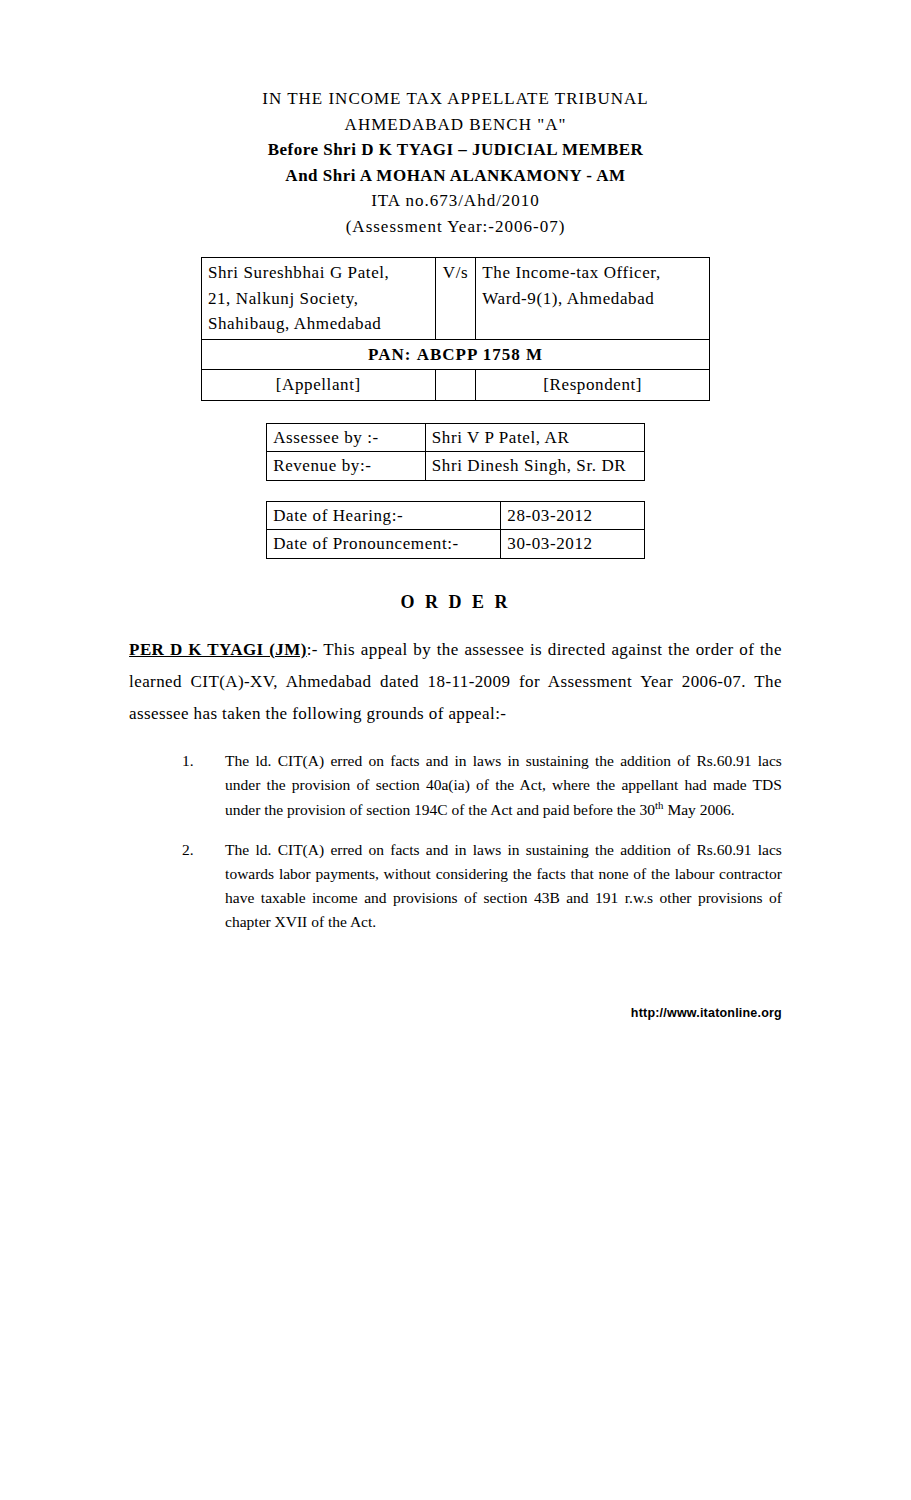IN THE INCOME TAX APPELLATE TRIBUNAL
AHMEDABAD BENCH "A"
Before Shri D K TYAGI – JUDICIAL MEMBER
And Shri A MOHAN ALANKAMONY - AM
ITA no.673/Ahd/2010
(Assessment Year:-2006-07)
| Shri Sureshbhai G Patel, 21, Nalkunj Society, Shahibaug, Ahmedabad | V/s | The Income-tax Officer, Ward-9(1), Ahmedabad |
| PAN: ABCPP 1758 M |
| [Appellant] | | [Respondent] |
| Assessee by :- | Shri V P Patel, AR |
| Revenue by:- | Shri Dinesh Singh, Sr. DR |
| Date of Hearing:- | 28-03-2012 |
| Date of Pronouncement:- | 30-03-2012 |
O R D E R
PER D K TYAGI (JM):- This appeal by the assessee is directed against the order of the learned CIT(A)-XV, Ahmedabad dated 18-11-2009 for Assessment Year 2006-07. The assessee has taken the following grounds of appeal:-
The ld. CIT(A) erred on facts and in laws in sustaining the addition of Rs.60.91 lacs under the provision of section 40a(ia) of the Act, where the appellant had made TDS under the provision of section 194C of the Act and paid before the 30th May 2006.
The ld. CIT(A) erred on facts and in laws in sustaining the addition of Rs.60.91 lacs towards labor payments, without considering the facts that none of the labour contractor have taxable income and provisions of section 43B and 191 r.w.s other provisions of chapter XVII of the Act.
http://www.itatonline.org